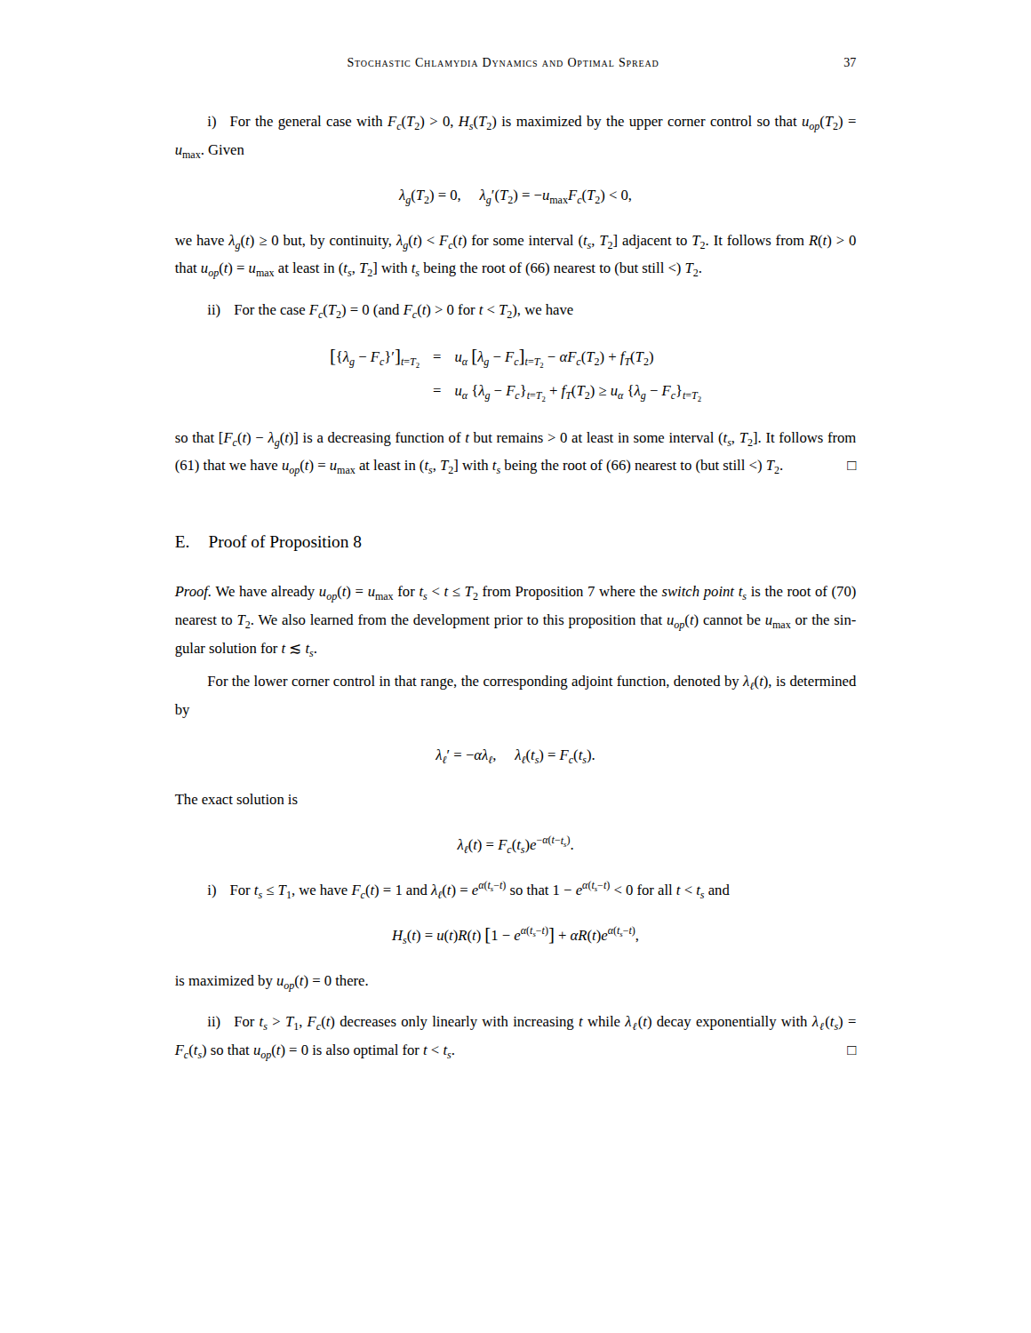Stochastic Chlamydia Dynamics and Optimal Spread 37
i) For the general case with Fc(T2) > 0, Hs(T2) is maximized by the upper corner control so that uop(T2) = umax. Given
λg(T2) = 0, λg′(T2) = −umaxFc(T2) < 0,
we have λg(t) ≥ 0 but, by continuity, λg(t) < Fc(t) for some interval (ts, T2] adjacent to T2. It follows from R(t) > 0 that uop(t) = umax at least in (ts, T2] with ts being the root of (66) nearest to (but still <) T2.
ii) For the case Fc(T2) = 0 (and Fc(t) > 0 for t < T2), we have
| [ { λ g − F c }′ ] t = T 2 | = | u α [ λ g − F c ] t = T 2 − αF c ( T 2 ) + f T ( T 2 ) |
| | = | u α { λ g − F c } t = T 2 + f T ( T 2 ) ≥ u α { λ g − F c } t = T 2 |
so that [Fc(t) − λg(t)] is a decreasing function of t but remains > 0 at least in some interval (ts, T2]. It follows from (61) that we have uop(t) = umax at least in (ts, T2] with ts being the root of (66) nearest to (but still <) T2.□
E. Proof of Proposition 8
Proof. We have already uop(t) = umax for ts < t ≤ T2 from Proposition 7 where the switch point ts is the root of (70) nearest to T2. We also learned from the development prior to this proposition that uop(t) cannot be umax or the singular solution for t ≲ ts.
For the lower corner control in that range, the corresponding adjoint function, denoted by λℓ(t), is determined by
λℓ′ = −αλℓ, λℓ(ts) = Fc(ts).
The exact solution is
λℓ(t) = Fc(ts)e−α(t−ts).
i) For ts ≤ T1, we have Fc(t) = 1 and λℓ(t) = eα(ts−t) so that 1 − eα(ts−t) < 0 for all t < ts and
Hs(t) = u(t)R(t) [1 − eα(ts−t)] + αR(t)eα(ts−t),
is maximized by uop(t) = 0 there.
ii) For ts > T1, Fc(t) decreases only linearly with increasing t while λℓ(t) decay exponentially with λℓ(ts) = Fc(ts) so that uop(t) = 0 is also optimal for t < ts.□